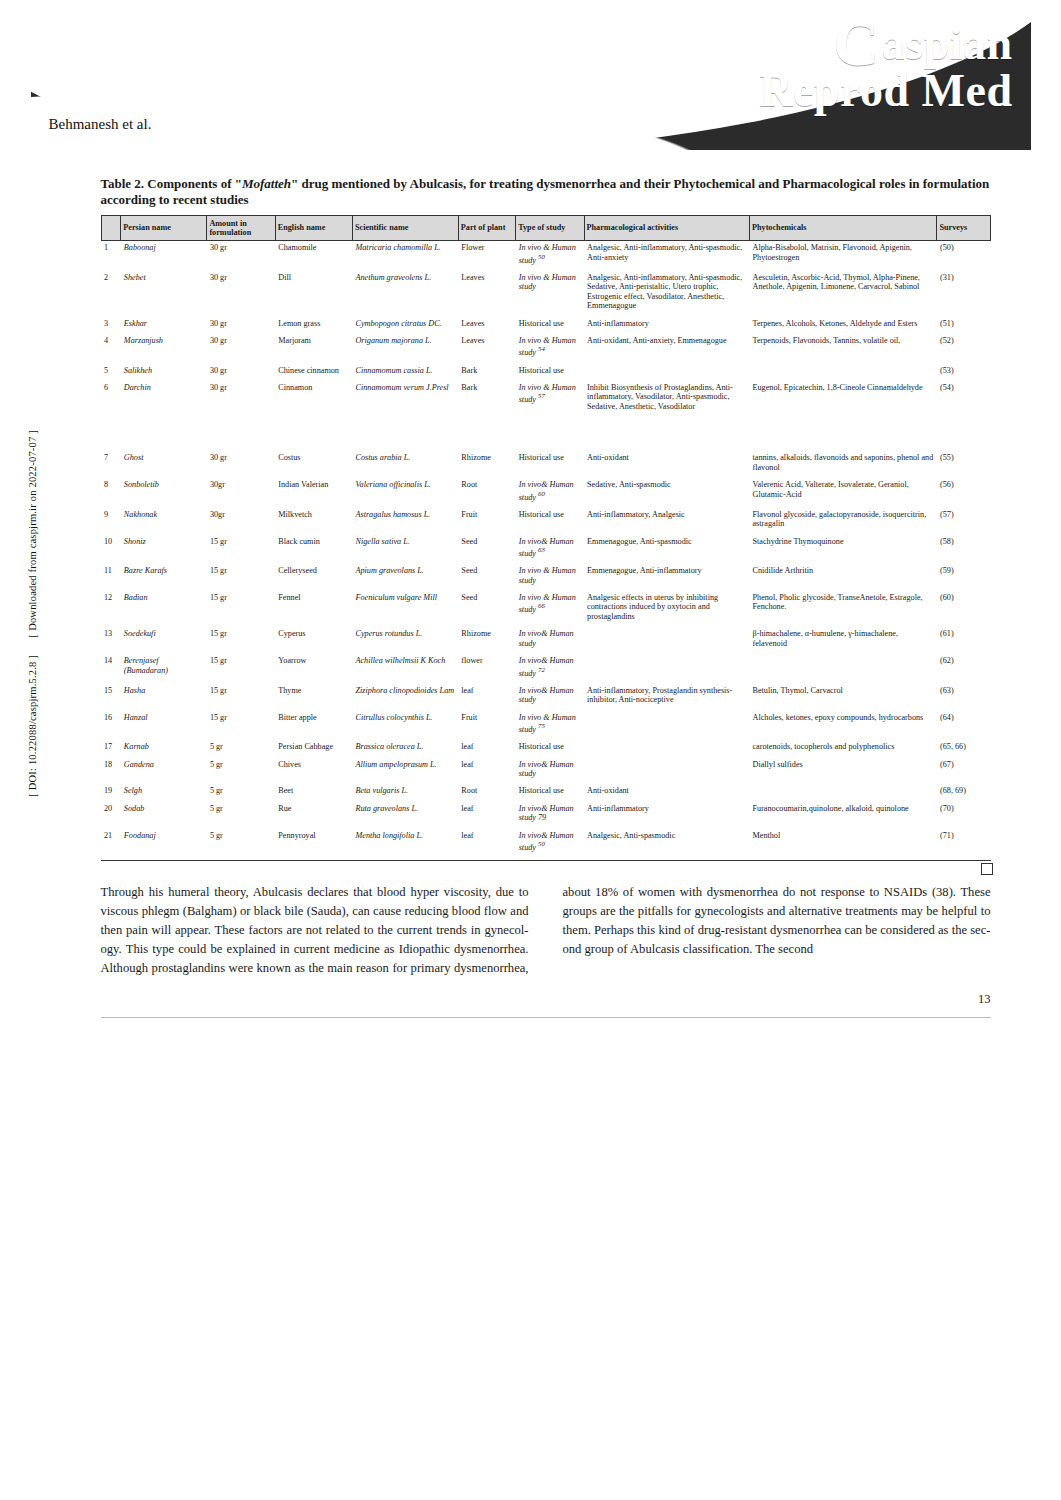Caspian
Reprod Med
Behmanesh et al.
[ Downloaded from caspjrm.ir on 2022-07-07 ] [ DOI: 10.22088/caspjrm.5.2.8 ]
Table 2. Components of "Mofatteh" drug mentioned by Abulcasis, for treating dysmenorrhea and their Phytochemical and Pharmacological roles in formulation according to recent studies
| | Persian name | Amount in formulation | English name | Scientific name | Part of plant | Type of study | Pharmacological activities | Phytochemicals | Surveys |
| --- | --- | --- | --- | --- | --- | --- | --- | --- | --- |
| 1 | Baboonaj | 30 gr | Chamomile | Matricaria chamomilla L. | Flower | In vivo & Human study 50 | Analgesic, Anti-inflammatory, Anti-spasmodic, Anti-anxiety | Alpha-Bisabolol, Matrisin, Flavonoid, Apigenin, Phytoestrogen | (50) |
| 2 | Shebet | 30 gr | Dill | Anethum graveolens L. | Leaves | In vivo & Human study | Analgesic, Anti-inflammatory, Anti-spasmodic, Sedative, Anti-peristaltic, Utero trophic, Estrogenic effect, Vasodilator, Anesthetic, Emmenagogue | Aesculetin, Ascorbic-Acid, Thymol, Alpha-Pinene, Anethole, Apigenin, Limonene, Carvacrol, Sabinol | (31) |
| 3 | Eskhar | 30 gr | Lemon grass | Cymbopogon citratus DC. | Leaves | Historical use | Anti-inflammatory | Terpenes, Alcohols, Ketones, Aldehyde and Esters | (51) |
| 4 | Marzanjush | 30 gr | Marjoram | Origanum majorana L. | Leaves | In vivo & Human study 54 | Anti-oxidant, Anti-anxiety, Emmenagogue | Terpenoids, Flavonoids, Tannins, volatile oil, | (52) |
| 5 | Salikheh | 30 gr | Chinese cinnamon | Cinnamomum cassia L. | Bark | Historical use | | | (53) |
| 6 | Darchin | 30 gr | Cinnamon | Cinnamomum verum J.Presl | Bark | In vivo & Human study 57 | Inhibit Biosynthesis of Prostaglandins, Anti-inflammatory, Vasodilator, Anti-spasmodic, Sedative, Anesthetic, Vasodilator | Eugenol, Epicatechin, 1,8-Cineole Cinnamaldehyde | (54) |
| 7 | Ghost | 30 gr | Costus | Costus arabia L. | Rhizome | Historical use | Anti-oxidant | tannins, alkaloids, flavonoids and saponins, phenol and flavonol | (55) |
| 8 | Sonboletib | 30gr | Indian Valerian | Valeriana officinalis L. | Root | In vivo & Human study 60 | Sedative, Anti-spasmodic | Valerenic Acid, Valterate, Isovalerate, Geraniol, Glutamic-Acid | (56) |
| 9 | Nakhonak | 30gr | Milkvetch | Astragalus hamosus L. | Fruit | Historical use | Anti-inflammatory, Analgesic | Flavonol glycoside, galactopyranoside, isoquercitrin, astragalin | (57) |
| 10 | Shoniz | 15 gr | Black cumin | Nigella sativa L. | Seed | In vivo & Human study 63 | Emmenagogue, Anti-spasmodic | Stachydrine Thymoquinone | (58) |
| 11 | Bazre Karafs | 15 gr | Celleryseed | Apium graveolans L. | Seed | In vivo & Human study | Emmenagogue, Anti-inflammatory | Cnidilide Arthritin | (59) |
| 12 | Badian | 15 gr | Fennel | Foeniculum vulgare Mill | Seed | In vivo & Human study 66 | Analgesic effects in uterus by inhibiting contractions induced by oxytocin and prostaglandins | Phenol, Pholic glycoside, TranseAnetole, Estragole, Fenchone. | (60) |
| 13 | Soedekufi | 15 gr | Cyperus | Cyperus rotundus L. | Rhizome | In vivo & Human study | | β-himachalene, α-humulene, γ-himachalene, felavenoid | (61) |
| 14 | Berenjasef (Bumadaran) | 15 gr | Yoarrow | Achillea wilhelmsii K Koch | flower | In vivo & Human study 72 | | | (62) |
| 15 | Hasha | 15 gr | Thyme | Ziziphora clinopodioides Lam | leaf | In vivo & Human study | Anti-inflammatory, Prostaglandin synthesis-inhibitor, Anti-nociceptive | Betulin, Thymol, Carvacrol | (63) |
| 16 | Hanzal | 15 gr | Bitter apple | Citrullus colocynthis L. | Fruit | In vivo & Human study 75 | | Alcholes, ketones, epoxy compounds, hydrocarbons | (64) |
| 17 | Karnab | 5 gr | Persian Cabbage | Brassica oleracea L. | leaf | Historical use | | carotenoids, tocopherols and polyphenolics | (65, 66) |
| 18 | Gandena | 5 gr | Chives | Allium ampeloprasum L. | leaf | In vivo & Human study | | Diallyl sulfides | (67) |
| 19 | Selgh | 5 gr | Beet | Beta vulgaris L. | Root | Historical use | Anti-oxidant | | (68, 69) |
| 20 | Sodab | 5 gr | Rue | Ruta graveolans L. | leaf | In vivo & Human study 79 | Anti-inflammatory | Furanocoumarin,quinolone, alkaloid, quinolone | (70) |
| 21 | Foodanaj | 5 gr | Pennyroyal | Mentha longifolia L. | leaf | In vivo & Human study 50 | Analgesic, Anti-spasmodic | Menthol | (71) |
Through his humeral theory, Abulcasis declares that blood hyper viscosity, due to viscous phlegm (Balgham) or black bile (Sauda), can cause reducing blood flow and then pain will appear. These factors are not related to the current trends in gynecology. This type could be explained in current medicine as Idiopathic dysmenorrhea. Although prostaglandins were known as the main reason for primary dysmenorrhea, about 18% of women with dysmenorrhea do not response to NSAIDs (38). These groups are the pitfalls for gynecologists and alternative treatments may be helpful to them. Perhaps this kind of drug-resistant dysmenorrhea can be considered as the second group of Abulcasis classification. The second
13